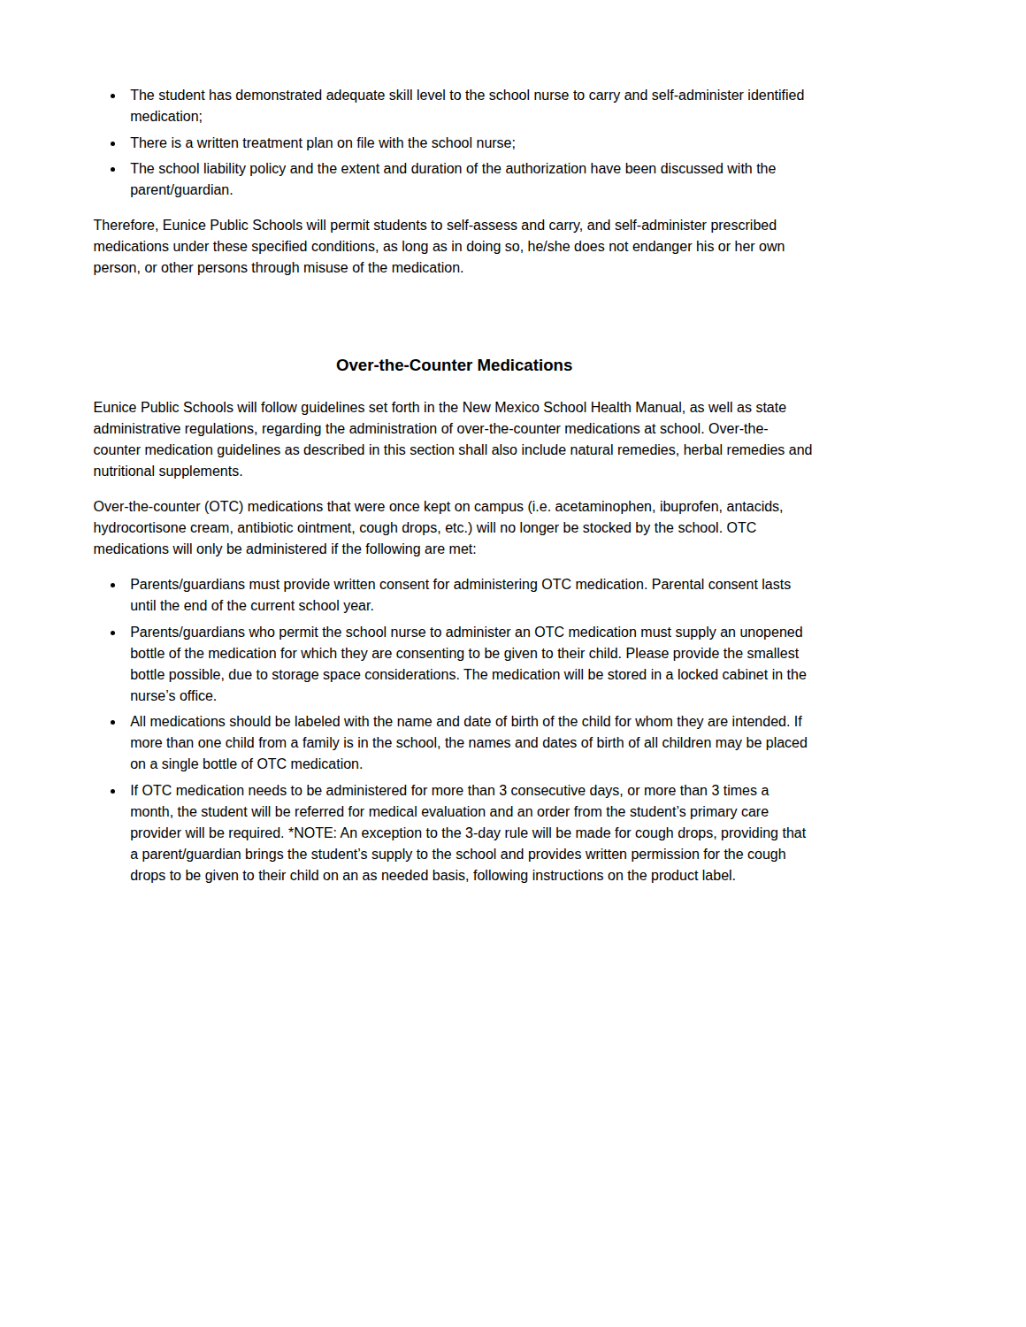The student has demonstrated adequate skill level to the school nurse to carry and self-administer identified medication;
There is a written treatment plan on file with the school nurse;
The school liability policy and the extent and duration of the authorization have been discussed with the parent/guardian.
Therefore, Eunice Public Schools will permit students to self-assess and carry, and self-administer prescribed medications under these specified conditions, as long as in doing so, he/she does not endanger his or her own person, or other persons through misuse of the medication.
Over-the-Counter Medications
Eunice Public Schools will follow guidelines set forth in the New Mexico School Health Manual, as well as state administrative regulations, regarding the administration of over-the-counter medications at school. Over-the-counter medication guidelines as described in this section shall also include natural remedies, herbal remedies and nutritional supplements.
Over-the-counter (OTC) medications that were once kept on campus (i.e. acetaminophen, ibuprofen, antacids, hydrocortisone cream, antibiotic ointment, cough drops, etc.) will no longer be stocked by the school. OTC medications will only be administered if the following are met:
Parents/guardians must provide written consent for administering OTC medication. Parental consent lasts until the end of the current school year.
Parents/guardians who permit the school nurse to administer an OTC medication must supply an unopened bottle of the medication for which they are consenting to be given to their child. Please provide the smallest bottle possible, due to storage space considerations. The medication will be stored in a locked cabinet in the nurse’s office.
All medications should be labeled with the name and date of birth of the child for whom they are intended. If more than one child from a family is in the school, the names and dates of birth of all children may be placed on a single bottle of OTC medication.
If OTC medication needs to be administered for more than 3 consecutive days, or more than 3 times a month, the student will be referred for medical evaluation and an order from the student’s primary care provider will be required. *NOTE: An exception to the 3-day rule will be made for cough drops, providing that a parent/guardian brings the student’s supply to the school and provides written permission for the cough drops to be given to their child on an as needed basis, following instructions on the product label.